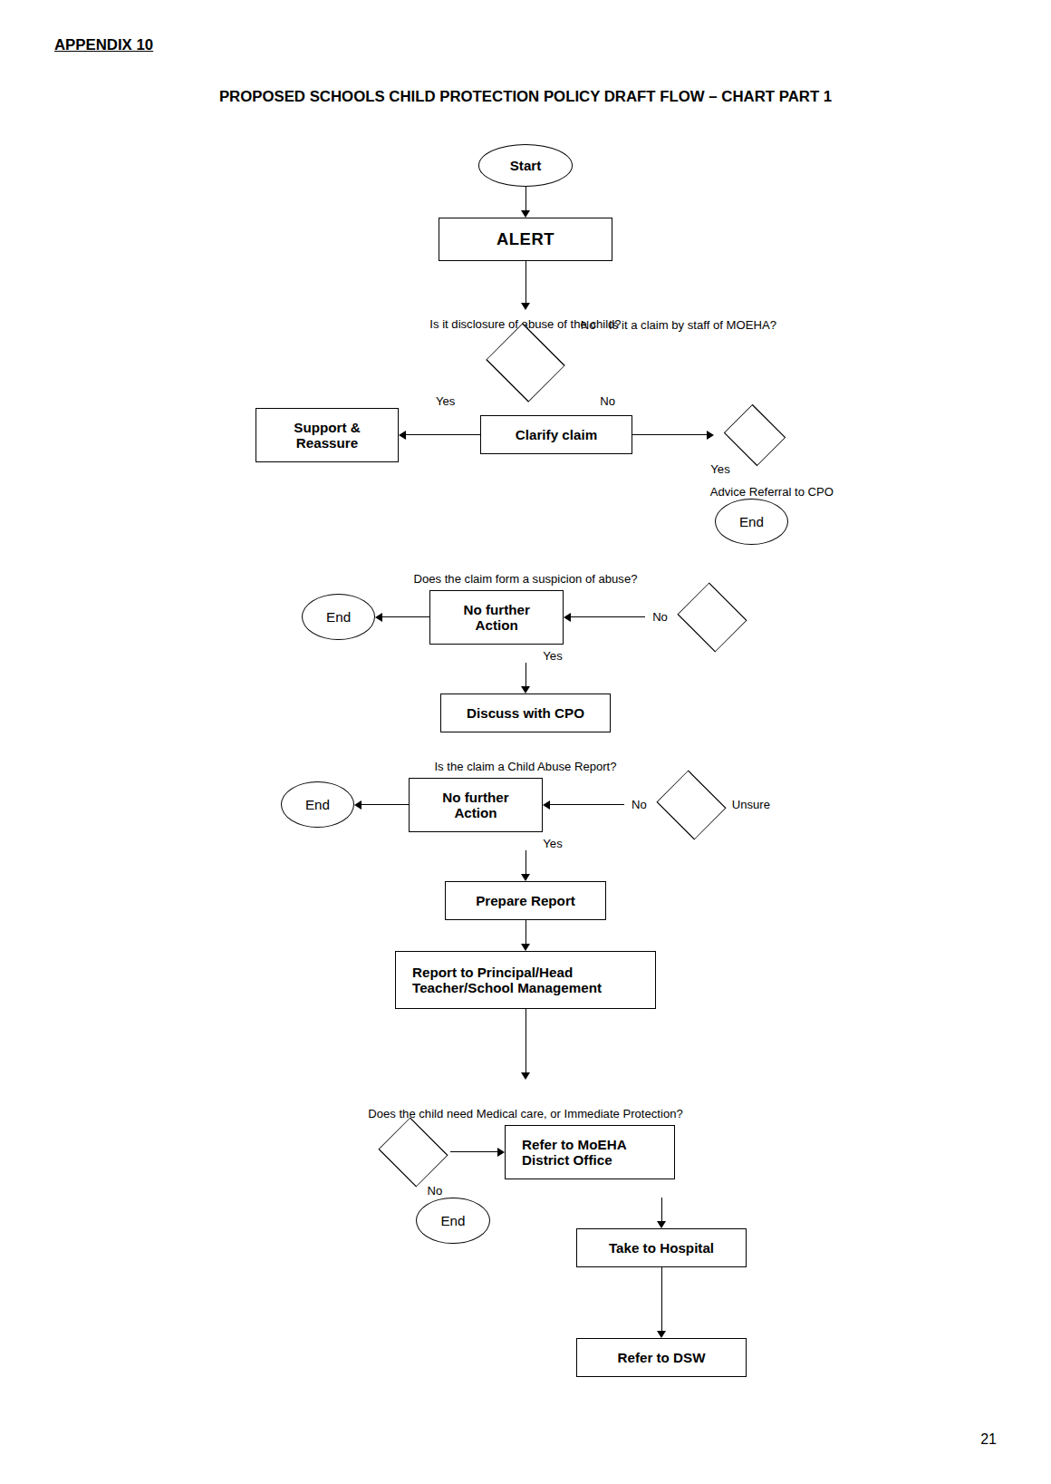APPENDIX 10
PROPOSED SCHOOLS CHILD PROTECTION POLICY DRAFT FLOW – CHART PART 1
Start
ALERT
Is it disclosure of abuse of the child?
No Is it a claim by staff of MOEHA?
Yes No
Row: Support &amp; Reassure <- Clarify claim <- (from right)
Support &
Reassure
Clarify claim
Yes
Advice Referral to CPO
End
Does the claim form a suspicion of abuse?
End
No further
Action
No
Yes
Discuss with CPO
Is the claim a Child Abuse Report?
End
No further
Action
No
Unsure
Yes
Prepare Report
Report to Principal/Head
Teacher/School Management
Does the child need Medical care, or Immediate Protection?
Refer to MoEHA
District Office
No
End
Take to Hospital
Refer to DSW
21